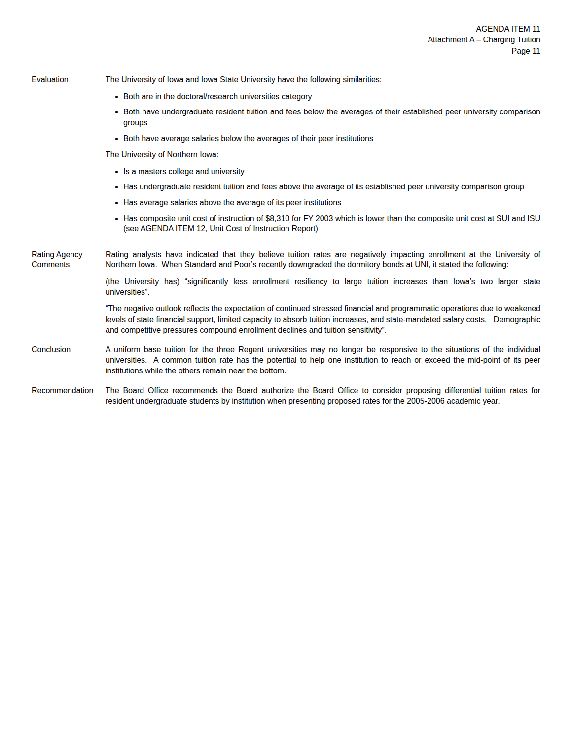AGENDA ITEM 11
Attachment A – Charging Tuition
Page 11
Evaluation
The University of Iowa and Iowa State University have the following similarities:
Both are in the doctoral/research universities category
Both have undergraduate resident tuition and fees below the averages of their established peer university comparison groups
Both have average salaries below the averages of their peer institutions
The University of Northern Iowa:
Is a masters college and university
Has undergraduate resident tuition and fees above the average of its established peer university comparison group
Has average salaries above the average of its peer institutions
Has composite unit cost of instruction of $8,310 for FY 2003 which is lower than the composite unit cost at SUI and ISU (see AGENDA ITEM 12, Unit Cost of Instruction Report)
Rating Agency
Comments
Rating analysts have indicated that they believe tuition rates are negatively impacting enrollment at the University of Northern Iowa. When Standard and Poor’s recently downgraded the dormitory bonds at UNI, it stated the following:
(the University has) “significantly less enrollment resiliency to large tuition increases than Iowa’s two larger state universities”.
“The negative outlook reflects the expectation of continued stressed financial and programmatic operations due to weakened levels of state financial support, limited capacity to absorb tuition increases, and state-mandated salary costs. Demographic and competitive pressures compound enrollment declines and tuition sensitivity”.
Conclusion
A uniform base tuition for the three Regent universities may no longer be responsive to the situations of the individual universities. A common tuition rate has the potential to help one institution to reach or exceed the mid-point of its peer institutions while the others remain near the bottom.
Recommendation
The Board Office recommends the Board authorize the Board Office to consider proposing differential tuition rates for resident undergraduate students by institution when presenting proposed rates for the 2005-2006 academic year.